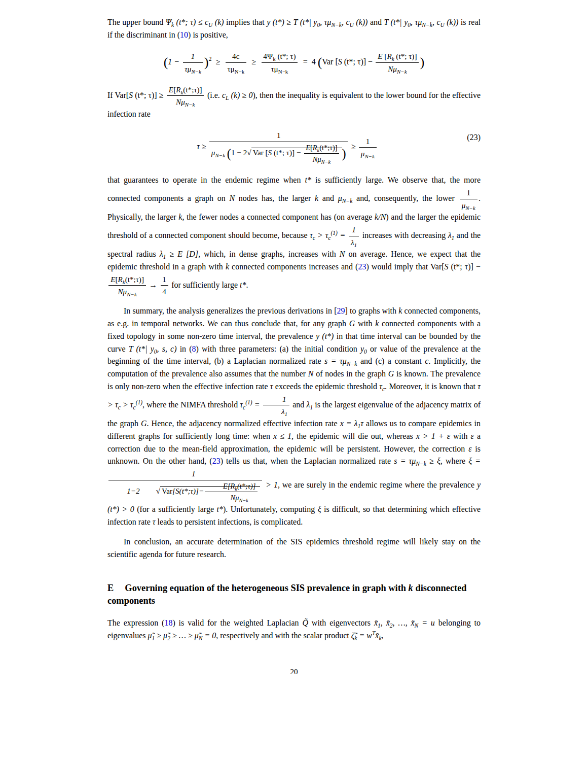The upper bound Ψk (t*; τ) ≤ cU (k) implies that y (t*) ≥ T (t*| y0, τμN−k, cU (k)) and T (t*| y0, τμN−k, cU (k)) is real if the discriminant in (10) is positive,
(1 − 1 τμN−k)2 ≥ 4c τμN−k ≥ 4Ψk (t*; τ) τμN−k = 4 (Var [S (t*; τ)] − E [Rk (t*; τ)] NμN−k)
If Var[S (t*; τ)] ≥ E[Rk(t*;τ)] NμN−k (i.e. cL (k) ≥ 0), then the inequality is equivalent to the lower bound for the effective infection rate
(23) τ ≥ 1 μN−k (1 − 2√Var [S (t*; τ)] − E[Rk(t*;τ)] NμN−k) ≥ 1 μN−k
that guarantees to operate in the endemic regime when t* is sufficiently large. We observe that, the more connected components a graph on N nodes has, the larger k and μN−k and, consequently, the lower 1 μN−k. Physically, the larger k, the fewer nodes a connected component has (on average k/N) and the larger the epidemic threshold of a connected component should become, because τc > τc(1) = 1 λ1 increases with decreasing λ1 and the spectral radius λ1 ≥ E [D], which, in dense graphs, increases with N on average. Hence, we expect that the epidemic threshold in a graph with k connected components increases and (23) would imply that Var[S (t*; τ)] − E[Rk(t*;τ)] NμN−k → 14 for sufficiently large t*.
In summary, the analysis generalizes the previous derivations in [29] to graphs with k connected components, as e.g. in temporal networks. We can thus conclude that, for any graph G with k connected components with a fixed topology in some non-zero time interval, the prevalence y (t*) in that time interval can be bounded by the curve T (t*| y0, s, c) in (8) with three parameters: (a) the initial condition y0 or value of the prevalence at the beginning of the time interval, (b) a Laplacian normalized rate s = τμN−k and (c) a constant c. Implicitly, the computation of the prevalence also assumes that the number N of nodes in the graph G is known. The prevalence is only non-zero when the effective infection rate τ exceeds the epidemic threshold τc. Moreover, it is known that τ > τc > τc(1), where the NIMFA threshold τc(1) = 1 λ1 and λ1 is the largest eigenvalue of the adjacency matrix of the graph G. Hence, the adjacency normalized effective infection rate x = λ1τ allows us to compare epidemics in different graphs for sufficiently long time: when x ≤ 1, the epidemic will die out, whereas x > 1 + ε with ε a correction due to the mean-field approximation, the epidemic will be persistent. However, the correction ε is unknown. On the other hand, (23) tells us that, when the Laplacian normalized rate s = τμN−k ≥ ξ, where ξ = 11−2√Var[S(t*;τ)]−E[Rk(t*;τ)] NμN−k > 1, we are surely in the endemic regime where the prevalence y (t*) > 0 (for a sufficiently large t*). Unfortunately, computing ξ is difficult, so that determining which effective infection rate τ leads to persistent infections, is complicated.
In conclusion, an accurate determination of the SIS epidemics threshold regime will likely stay on the scientific agenda for future research.
EGoverning equation of the heterogeneous SIS prevalence in graph with k disconnected components
The expression (18) is valid for the weighted Laplacian Q̃ with eigenvectors x̃1, x̃2, …, x̃N = u belonging to eigenvalues μ̃1 ≥ μ̃2 ≥ … ≥ μ̃N = 0, respectively and with the scalar product ζ̃k = wTx̃k,
20